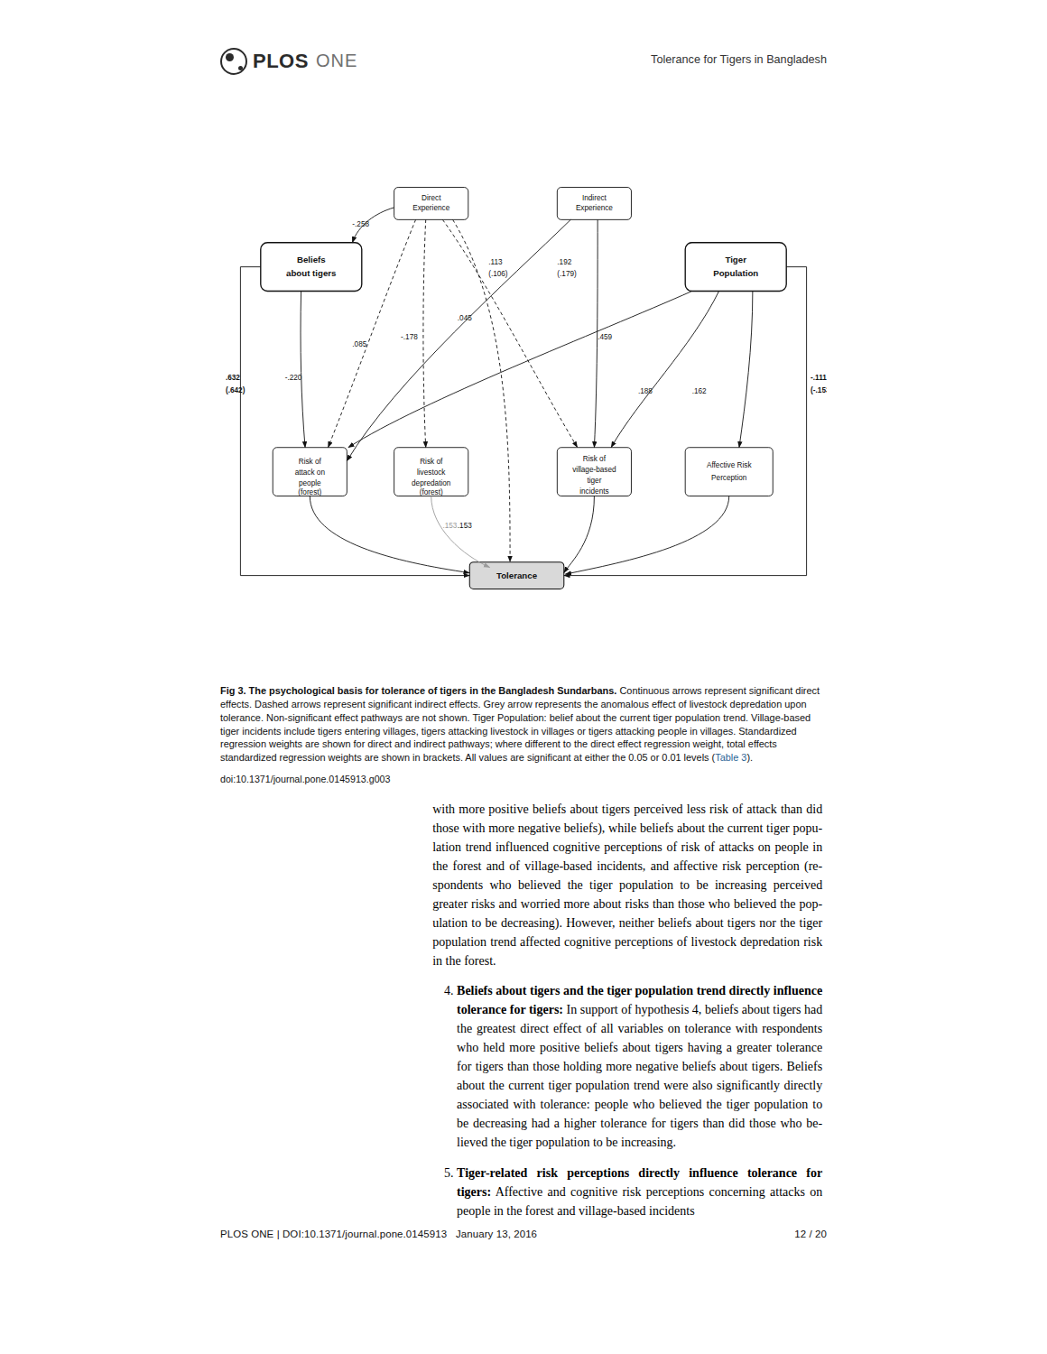PLOS ONE
Tolerance for Tigers in Bangladesh
Direct Experience Indirect Experience Beliefs about tigers Tiger Population Risk of attack on people (forest) Risk of livestock depredation (forest) Risk of village-based tiger incidents Affective Risk Perception Tolerance -.258 .085 -.178 .045 .153 .113 (.106) .192 (.179) -.220 .632 (.642) .459 .188 .162 -.111 (-.153) .153
Fig 3. The psychological basis for tolerance of tigers in the Bangladesh Sundarbans. Continuous arrows represent significant direct effects. Dashed arrows represent significant indirect effects. Grey arrow represents the anomalous effect of livestock depredation upon tolerance. Non-significant effect pathways are not shown. Tiger Population: belief about the current tiger population trend. Village-based tiger incidents include tigers entering villages, tigers attacking livestock in villages or tigers attacking people in villages. Standardized regression weights are shown for direct and indirect pathways; where different to the direct effect regression weight, total effects standardized regression weights are shown in brackets. All values are significant at either the 0.05 or 0.01 levels (Table 3).
doi:10.1371/journal.pone.0145913.g003
with more positive beliefs about tigers perceived less risk of attack than did those with more negative beliefs), while beliefs about the current tiger population trend influenced cognitive perceptions of risk of attacks on people in the forest and of village-based incidents, and affective risk perception (respondents who believed the tiger population to be increasing perceived greater risks and worried more about risks than those who believed the population to be decreasing). However, neither beliefs about tigers nor the tiger population trend affected cognitive perceptions of livestock depredation risk in the forest.
Beliefs about tigers and the tiger population trend directly influence tolerance for tigers: In support of hypothesis 4, beliefs about tigers had the greatest direct effect of all variables on tolerance with respondents who held more positive beliefs about tigers having a greater tolerance for tigers than those holding more negative beliefs about tigers. Beliefs about the current tiger population trend were also significantly directly associated with tolerance: people who believed the tiger population to be decreasing had a higher tolerance for tigers than did those who believed the tiger population to be increasing.
Tiger-related risk perceptions directly influence tolerance for tigers: Affective and cognitive risk perceptions concerning attacks on people in the forest and village-based incidents
PLOS ONE | DOI:10.1371/journal.pone.0145913 January 13, 2016
12 / 20